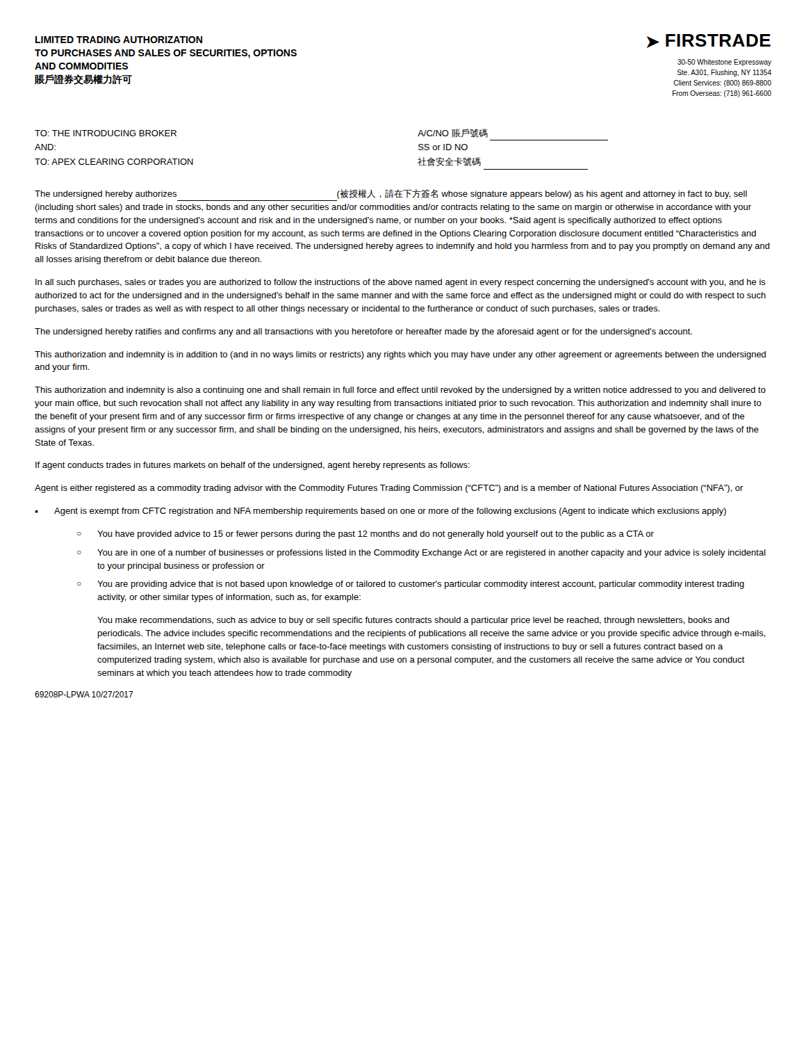LIMITED TRADING AUTHORIZATION
TO PURCHASES AND SALES OF SECURITIES, OPTIONS
AND COMMODITIES
賬戶證券交易權力許可
➤ FIRSTRADE
30-50 Whitestone Expressway
Ste. A301, Flushing, NY 11354
Client Services: (800) 869-8800
From Overseas: (718) 961-6600
TO: THE INTRODUCING BROKER
AND:
TO: APEX CLEARING CORPORATION
A/C/NO 賬戶號碼
SS or ID NO
社會安全卡號碼
The undersigned hereby authorizes (被授權人，請在下方簽名 whose signature appears below) as his agent and attorney in fact to buy, sell (including short sales) and trade in stocks, bonds and any other securities and/or commodities and/or contracts relating to the same on margin or otherwise in accordance with your terms and conditions for the undersigned's account and risk and in the undersigned's name, or number on your books. *Said agent is specifically authorized to effect options transactions or to uncover a covered option position for my account, as such terms are defined in the Options Clearing Corporation disclosure document entitled “Characteristics and Risks of Standardized Options", a copy of which I have received. The undersigned hereby agrees to indemnify and hold you harmless from and to pay you promptly on demand any and all losses arising therefrom or debit balance due thereon.
In all such purchases, sales or trades you are authorized to follow the instructions of the above named agent in every respect concerning the undersigned's account with you, and he is authorized to act for the undersigned and in the undersigned's behalf in the same manner and with the same force and effect as the undersigned might or could do with respect to such purchases, sales or trades as well as with respect to all other things necessary or incidental to the furtherance or conduct of such purchases, sales or trades.
The undersigned hereby ratifies and confirms any and all transactions with you heretofore or hereafter made by the aforesaid agent or for the undersigned's account.
This authorization and indemnity is in addition to (and in no ways limits or restricts) any rights which you may have under any other agreement or agreements between the undersigned and your firm.
This authorization and indemnity is also a continuing one and shall remain in full force and effect until revoked by the undersigned by a written notice addressed to you and delivered to your main office, but such revocation shall not affect any liability in any way resulting from transactions initiated prior to such revocation. This authorization and indemnity shall inure to the benefit of your present firm and of any successor firm or firms irrespective of any change or changes at any time in the personnel thereof for any cause whatsoever, and of the assigns of your present firm or any successor firm, and shall be binding on the undersigned, his heirs, executors, administrators and assigns and shall be governed by the laws of the State of Texas.
If agent conducts trades in futures markets on behalf of the undersigned, agent hereby represents as follows:
Agent is either registered as a commodity trading advisor with the Commodity Futures Trading Commission (“CFTC”) and is a member of National Futures Association (“NFA”), or
Agent is exempt from CFTC registration and NFA membership requirements based on one or more of the following exclusions (Agent to indicate which exclusions apply)
You have provided advice to 15 or fewer persons during the past 12 months and do not generally hold yourself out to the public as a CTA or
You are in one of a number of businesses or professions listed in the Commodity Exchange Act or are registered in another capacity and your advice is solely incidental to your principal business or profession or
You are providing advice that is not based upon knowledge of or tailored to customer's particular commodity interest account, particular commodity interest trading activity, or other similar types of information, such as, for example:
You make recommendations, such as advice to buy or sell specific futures contracts should a particular price level be reached, through newsletters, books and periodicals. The advice includes specific recommendations and the recipients of publications all receive the same advice or you provide specific advice through e-mails, facsimiles, an Internet web site, telephone calls or face-to-face meetings with customers consisting of instructions to buy or sell a futures contract based on a computerized trading system, which also is available for purchase and use on a personal computer, and the customers all receive the same advice or You conduct seminars at which you teach attendees how to trade commodity
69208P-LPWA 10/27/2017